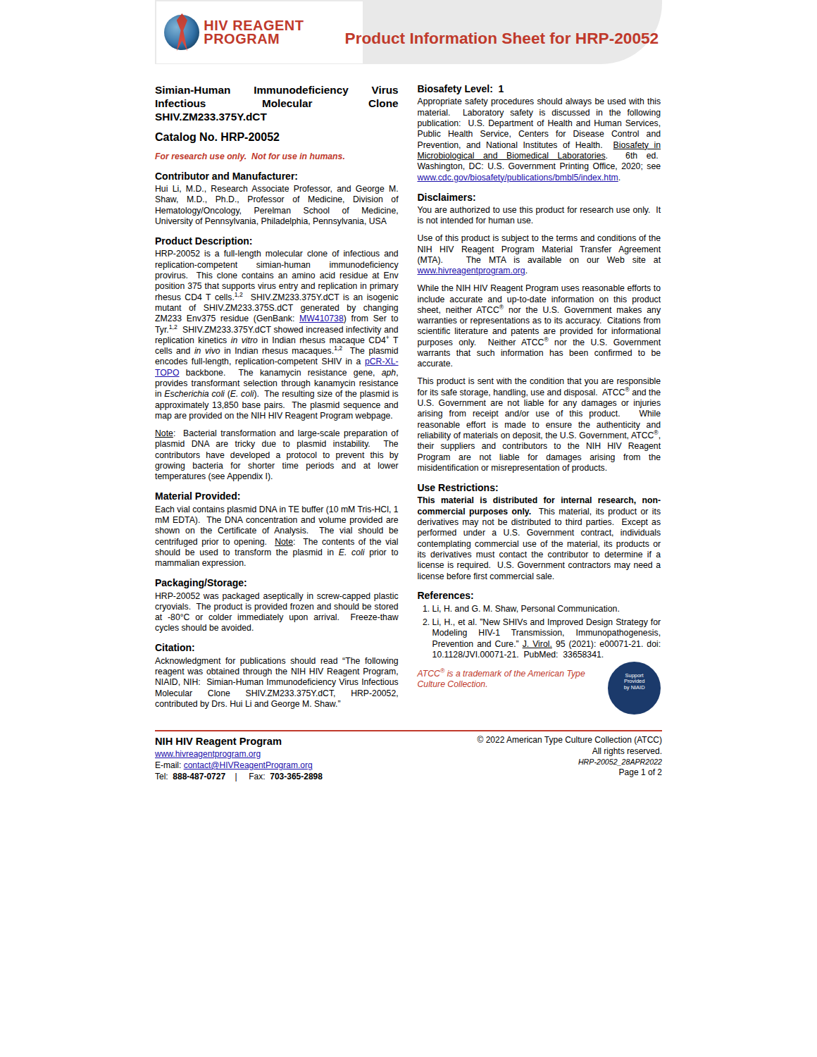HIV REAGENT
PROGRAM
Product Information Sheet for HRP-20052
Simian-Human Immunodeficiency Virus Infectious Molecular Clone SHIV.ZM233.375Y.dCT
Catalog No. HRP-20052
For research use only. Not for use in humans.
Contributor and Manufacturer:
Hui Li, M.D., Research Associate Professor, and George M. Shaw, M.D., Ph.D., Professor of Medicine, Division of Hematology/Oncology, Perelman School of Medicine, University of Pennsylvania, Philadelphia, Pennsylvania, USA
Product Description:
HRP-20052 is a full-length molecular clone of infectious and replication-competent simian-human immunodeficiency provirus. This clone contains an amino acid residue at Env position 375 that supports virus entry and replication in primary rhesus CD4 T cells.1,2 SHIV.ZM233.375Y.dCT is an isogenic mutant of SHIV.ZM233.375S.dCT generated by changing ZM233 Env375 residue (GenBank: MW410738) from Ser to Tyr.1,2 SHIV.ZM233.375Y.dCT showed increased infectivity and replication kinetics in vitro in Indian rhesus macaque CD4+ T cells and in vivo in Indian rhesus macaques.1,2 The plasmid encodes full-length, replication-competent SHIV in a pCR-XL-TOPO backbone. The kanamycin resistance gene, aph, provides transformant selection through kanamycin resistance in Escherichia coli (E. coli). The resulting size of the plasmid is approximately 13,850 base pairs. The plasmid sequence and map are provided on the NIH HIV Reagent Program webpage.
Note: Bacterial transformation and large-scale preparation of plasmid DNA are tricky due to plasmid instability. The contributors have developed a protocol to prevent this by growing bacteria for shorter time periods and at lower temperatures (see Appendix I).
Material Provided:
Each vial contains plasmid DNA in TE buffer (10 mM Tris-HCl, 1 mM EDTA). The DNA concentration and volume provided are shown on the Certificate of Analysis. The vial should be centrifuged prior to opening. Note: The contents of the vial should be used to transform the plasmid in E. coli prior to mammalian expression.
Packaging/Storage:
HRP-20052 was packaged aseptically in screw-capped plastic cryovials. The product is provided frozen and should be stored at -80°C or colder immediately upon arrival. Freeze-thaw cycles should be avoided.
Citation:
Acknowledgment for publications should read “The following reagent was obtained through the NIH HIV Reagent Program, NIAID, NIH: Simian-Human Immunodeficiency Virus Infectious Molecular Clone SHIV.ZM233.375Y.dCT, HRP-20052, contributed by Drs. Hui Li and George M. Shaw.”
Biosafety Level: 1
Appropriate safety procedures should always be used with this material. Laboratory safety is discussed in the following publication: U.S. Department of Health and Human Services, Public Health Service, Centers for Disease Control and Prevention, and National Institutes of Health. Biosafety in Microbiological and Biomedical Laboratories. 6th ed. Washington, DC: U.S. Government Printing Office, 2020; see www.cdc.gov/biosafety/publications/bmbl5/index.htm.
Disclaimers:
You are authorized to use this product for research use only. It is not intended for human use.
Use of this product is subject to the terms and conditions of the NIH HIV Reagent Program Material Transfer Agreement (MTA). The MTA is available on our Web site at www.hivreagentprogram.org.
While the NIH HIV Reagent Program uses reasonable efforts to include accurate and up-to-date information on this product sheet, neither ATCC® nor the U.S. Government makes any warranties or representations as to its accuracy. Citations from scientific literature and patents are provided for informational purposes only. Neither ATCC® nor the U.S. Government warrants that such information has been confirmed to be accurate.
This product is sent with the condition that you are responsible for its safe storage, handling, use and disposal. ATCC® and the U.S. Government are not liable for any damages or injuries arising from receipt and/or use of this product. While reasonable effort is made to ensure the authenticity and reliability of materials on deposit, the U.S. Government, ATCC®, their suppliers and contributors to the NIH HIV Reagent Program are not liable for damages arising from the misidentification or misrepresentation of products.
Use Restrictions:
This material is distributed for internal research, non-commercial purposes only. This material, its product or its derivatives may not be distributed to third parties. Except as performed under a U.S. Government contract, individuals contemplating commercial use of the material, its products or its derivatives must contact the contributor to determine if a license is required. U.S. Government contractors may need a license before first commercial sale.
References:
Li, H. and G. M. Shaw, Personal Communication.
Li, H., et al. ”New SHIVs and Improved Design Strategy for Modeling HIV-1 Transmission, Immunopathogenesis, Prevention and Cure.” J. Virol. 95 (2021): e00071-21. doi: 10.1128/JVI.00071-21. PubMed: 33658341.
Support
Provided
by NIAID
ATCC® is a trademark of the American Type Culture Collection.
NIH HIV Reagent Program
www.hivreagentprogram.org
E-mail: contact@HIVReagentProgram.org
Tel: 888-487-0727 | Fax: 703-365-2898
© 2022 American Type Culture Collection (ATCC)
All rights reserved.
HRP-20052_28APR2022
Page 1 of 2